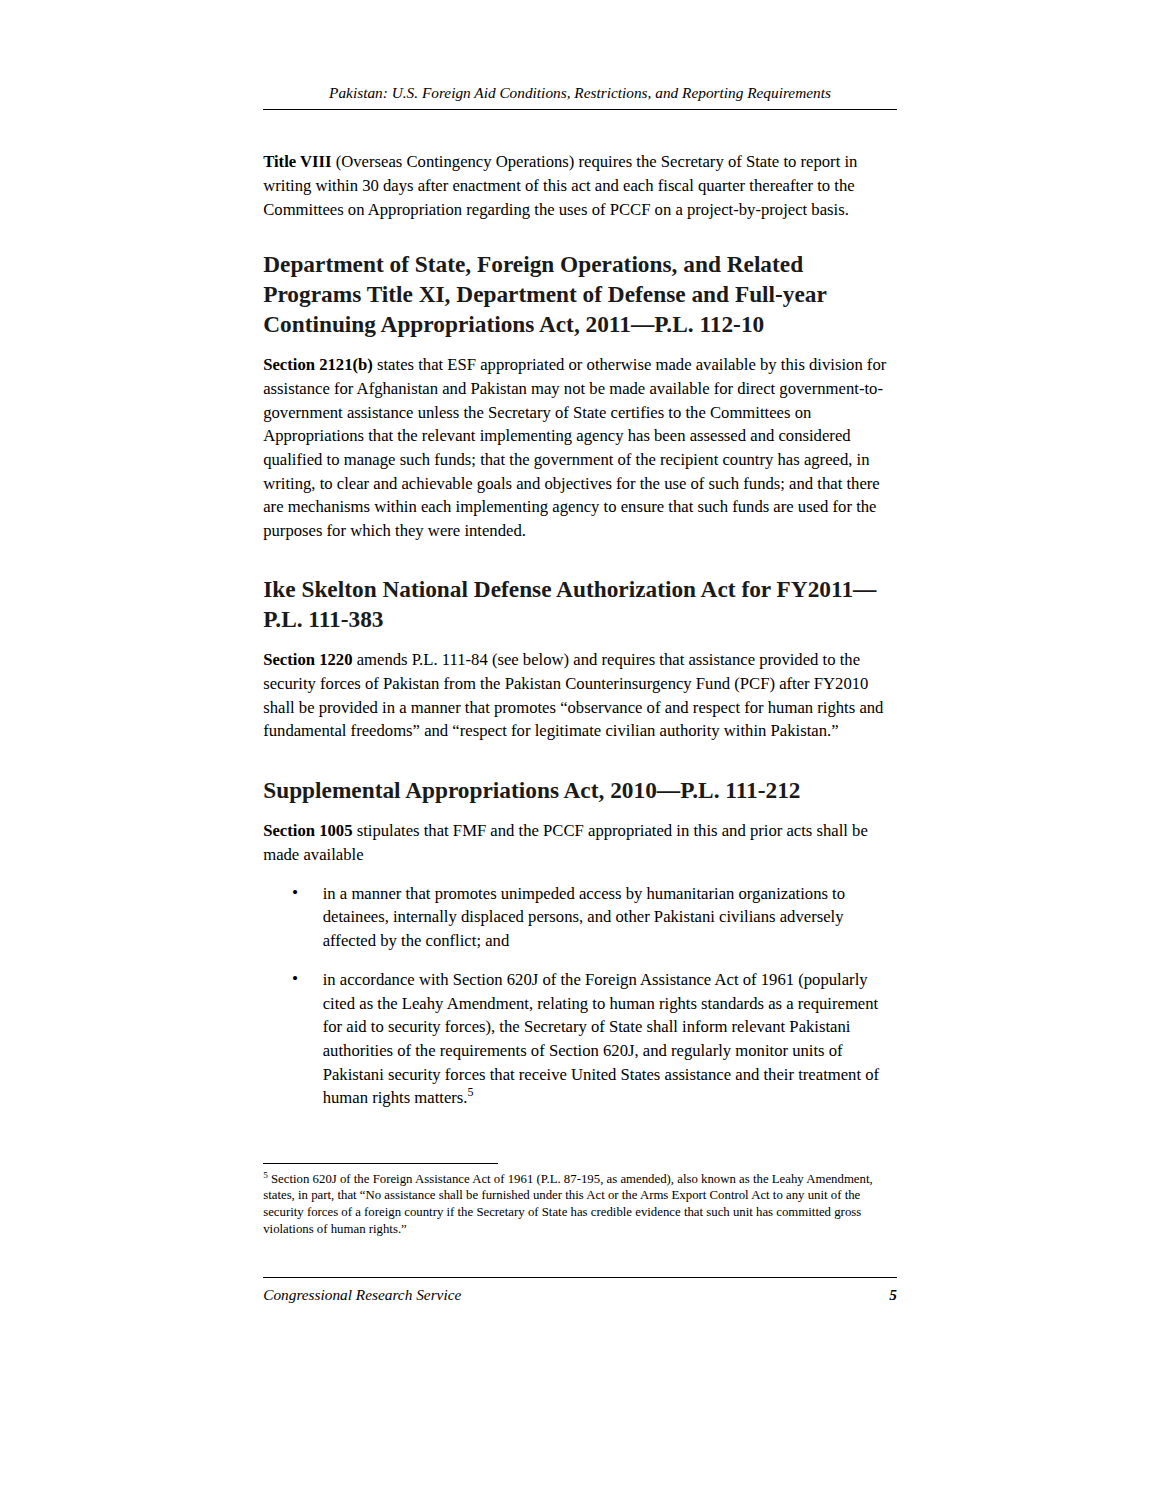Pakistan: U.S. Foreign Aid Conditions, Restrictions, and Reporting Requirements
Title VIII (Overseas Contingency Operations) requires the Secretary of State to report in writing within 30 days after enactment of this act and each fiscal quarter thereafter to the Committees on Appropriation regarding the uses of PCCF on a project-by-project basis.
Department of State, Foreign Operations, and Related Programs Title XI, Department of Defense and Full-year Continuing Appropriations Act, 2011—P.L. 112-10
Section 2121(b) states that ESF appropriated or otherwise made available by this division for assistance for Afghanistan and Pakistan may not be made available for direct government-to-government assistance unless the Secretary of State certifies to the Committees on Appropriations that the relevant implementing agency has been assessed and considered qualified to manage such funds; that the government of the recipient country has agreed, in writing, to clear and achievable goals and objectives for the use of such funds; and that there are mechanisms within each implementing agency to ensure that such funds are used for the purposes for which they were intended.
Ike Skelton National Defense Authorization Act for FY2011—P.L. 111-383
Section 1220 amends P.L. 111-84 (see below) and requires that assistance provided to the security forces of Pakistan from the Pakistan Counterinsurgency Fund (PCF) after FY2010 shall be provided in a manner that promotes “observance of and respect for human rights and fundamental freedoms” and “respect for legitimate civilian authority within Pakistan.”
Supplemental Appropriations Act, 2010—P.L. 111-212
Section 1005 stipulates that FMF and the PCCF appropriated in this and prior acts shall be made available
in a manner that promotes unimpeded access by humanitarian organizations to detainees, internally displaced persons, and other Pakistani civilians adversely affected by the conflict; and
in accordance with Section 620J of the Foreign Assistance Act of 1961 (popularly cited as the Leahy Amendment, relating to human rights standards as a requirement for aid to security forces), the Secretary of State shall inform relevant Pakistani authorities of the requirements of Section 620J, and regularly monitor units of Pakistani security forces that receive United States assistance and their treatment of human rights matters.5
5 Section 620J of the Foreign Assistance Act of 1961 (P.L. 87-195, as amended), also known as the Leahy Amendment, states, in part, that “No assistance shall be furnished under this Act or the Arms Export Control Act to any unit of the security forces of a foreign country if the Secretary of State has credible evidence that such unit has committed gross violations of human rights.”
Congressional Research Service 5